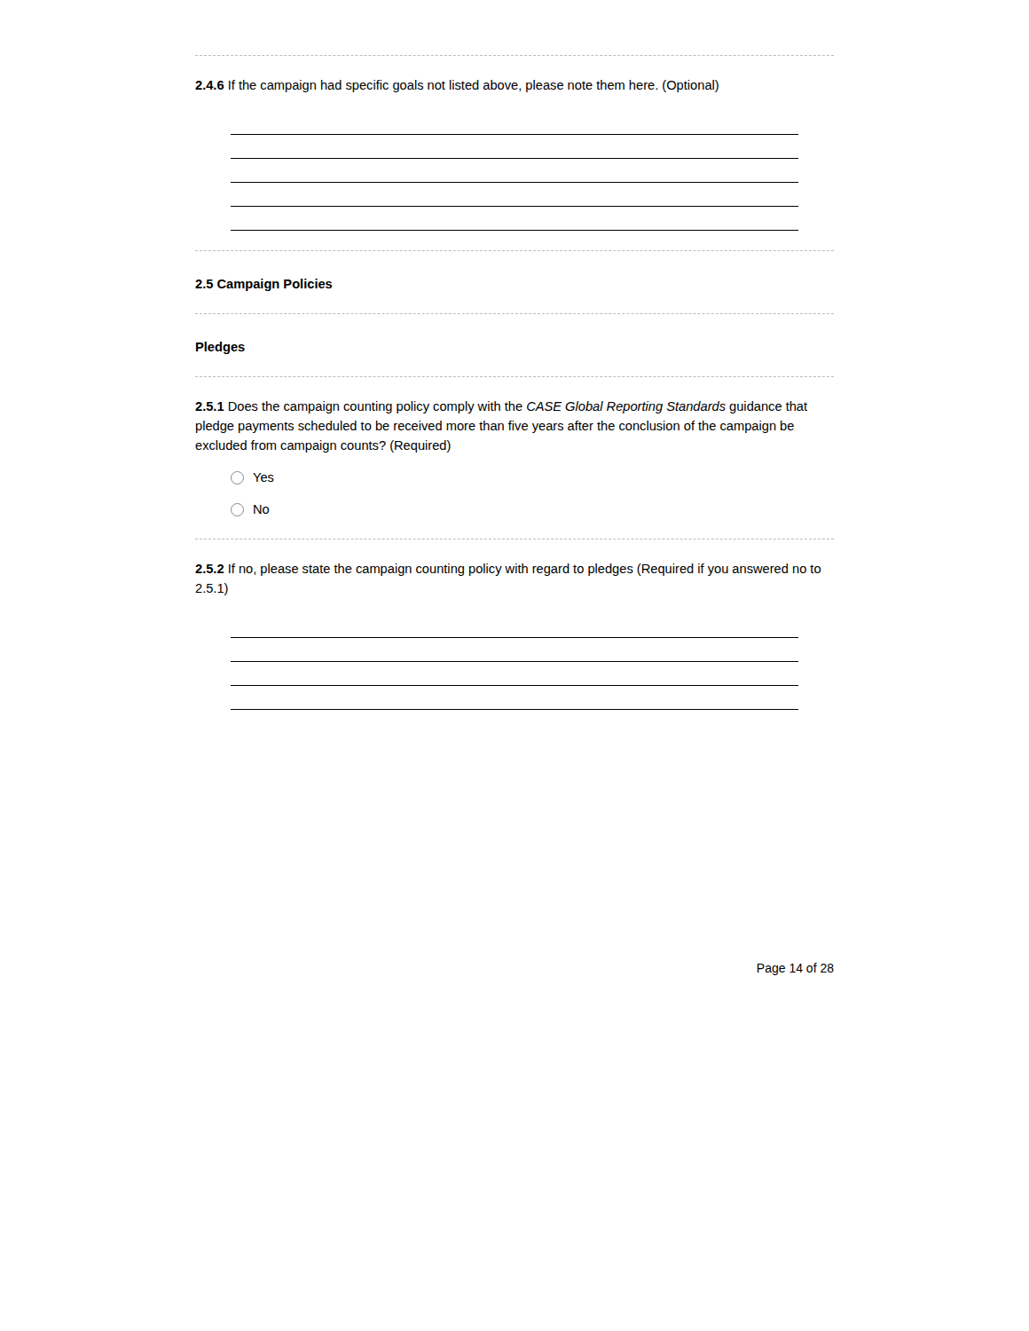2.4.6 If the campaign had specific goals not listed above, please note them here. (Optional)
2.5 Campaign Policies
Pledges
2.5.1 Does the campaign counting policy comply with the CASE Global Reporting Standards guidance that pledge payments scheduled to be received more than five years after the conclusion of the campaign be excluded from campaign counts? (Required)
Yes
No
2.5.2 If no, please state the campaign counting policy with regard to pledges (Required if you answered no to 2.5.1)
Page 14 of 28